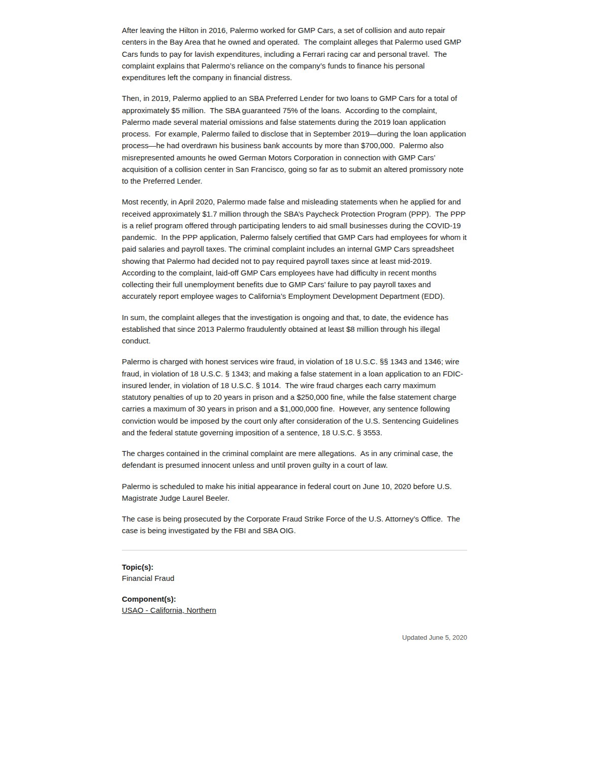After leaving the Hilton in 2016, Palermo worked for GMP Cars, a set of collision and auto repair centers in the Bay Area that he owned and operated. The complaint alleges that Palermo used GMP Cars funds to pay for lavish expenditures, including a Ferrari racing car and personal travel. The complaint explains that Palermo’s reliance on the company’s funds to finance his personal expenditures left the company in financial distress.
Then, in 2019, Palermo applied to an SBA Preferred Lender for two loans to GMP Cars for a total of approximately $5 million. The SBA guaranteed 75% of the loans. According to the complaint, Palermo made several material omissions and false statements during the 2019 loan application process. For example, Palermo failed to disclose that in September 2019—during the loan application process—he had overdrawn his business bank accounts by more than $700,000. Palermo also misrepresented amounts he owed German Motors Corporation in connection with GMP Cars’ acquisition of a collision center in San Francisco, going so far as to submit an altered promissory note to the Preferred Lender.
Most recently, in April 2020, Palermo made false and misleading statements when he applied for and received approximately $1.7 million through the SBA’s Paycheck Protection Program (PPP). The PPP is a relief program offered through participating lenders to aid small businesses during the COVID-19 pandemic. In the PPP application, Palermo falsely certified that GMP Cars had employees for whom it paid salaries and payroll taxes. The criminal complaint includes an internal GMP Cars spreadsheet showing that Palermo had decided not to pay required payroll taxes since at least mid-2019. According to the complaint, laid-off GMP Cars employees have had difficulty in recent months collecting their full unemployment benefits due to GMP Cars’ failure to pay payroll taxes and accurately report employee wages to California’s Employment Development Department (EDD).
In sum, the complaint alleges that the investigation is ongoing and that, to date, the evidence has established that since 2013 Palermo fraudulently obtained at least $8 million through his illegal conduct.
Palermo is charged with honest services wire fraud, in violation of 18 U.S.C. §§ 1343 and 1346; wire fraud, in violation of 18 U.S.C. § 1343; and making a false statement in a loan application to an FDIC-insured lender, in violation of 18 U.S.C. § 1014. The wire fraud charges each carry maximum statutory penalties of up to 20 years in prison and a $250,000 fine, while the false statement charge carries a maximum of 30 years in prison and a $1,000,000 fine. However, any sentence following conviction would be imposed by the court only after consideration of the U.S. Sentencing Guidelines and the federal statute governing imposition of a sentence, 18 U.S.C. § 3553.
The charges contained in the criminal complaint are mere allegations. As in any criminal case, the defendant is presumed innocent unless and until proven guilty in a court of law.
Palermo is scheduled to make his initial appearance in federal court on June 10, 2020 before U.S. Magistrate Judge Laurel Beeler.
The case is being prosecuted by the Corporate Fraud Strike Force of the U.S. Attorney’s Office. The case is being investigated by the FBI and SBA OIG.
Topic(s):
Financial Fraud
Component(s):
USAO - California, Northern
Updated June 5, 2020